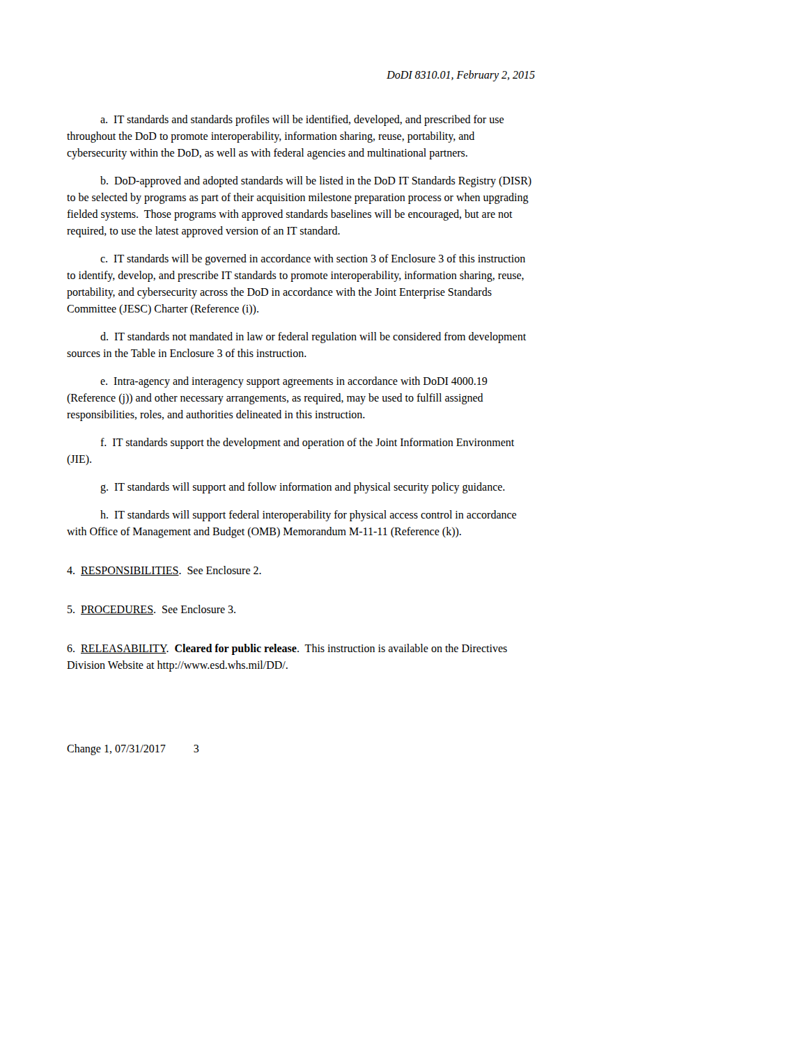DoDI 8310.01, February 2, 2015
a. IT standards and standards profiles will be identified, developed, and prescribed for use throughout the DoD to promote interoperability, information sharing, reuse, portability, and cybersecurity within the DoD, as well as with federal agencies and multinational partners.
b. DoD-approved and adopted standards will be listed in the DoD IT Standards Registry (DISR) to be selected by programs as part of their acquisition milestone preparation process or when upgrading fielded systems. Those programs with approved standards baselines will be encouraged, but are not required, to use the latest approved version of an IT standard.
c. IT standards will be governed in accordance with section 3 of Enclosure 3 of this instruction to identify, develop, and prescribe IT standards to promote interoperability, information sharing, reuse, portability, and cybersecurity across the DoD in accordance with the Joint Enterprise Standards Committee (JESC) Charter (Reference (i)).
d. IT standards not mandated in law or federal regulation will be considered from development sources in the Table in Enclosure 3 of this instruction.
e. Intra-agency and interagency support agreements in accordance with DoDI 4000.19 (Reference (j)) and other necessary arrangements, as required, may be used to fulfill assigned responsibilities, roles, and authorities delineated in this instruction.
f. IT standards support the development and operation of the Joint Information Environment (JIE).
g. IT standards will support and follow information and physical security policy guidance.
h. IT standards will support federal interoperability for physical access control in accordance with Office of Management and Budget (OMB) Memorandum M-11-11 (Reference (k)).
4. RESPONSIBILITIES. See Enclosure 2.
5. PROCEDURES. See Enclosure 3.
6. RELEASABILITY. Cleared for public release. This instruction is available on the Directives Division Website at http://www.esd.whs.mil/DD/.
Change 1, 07/31/2017 3